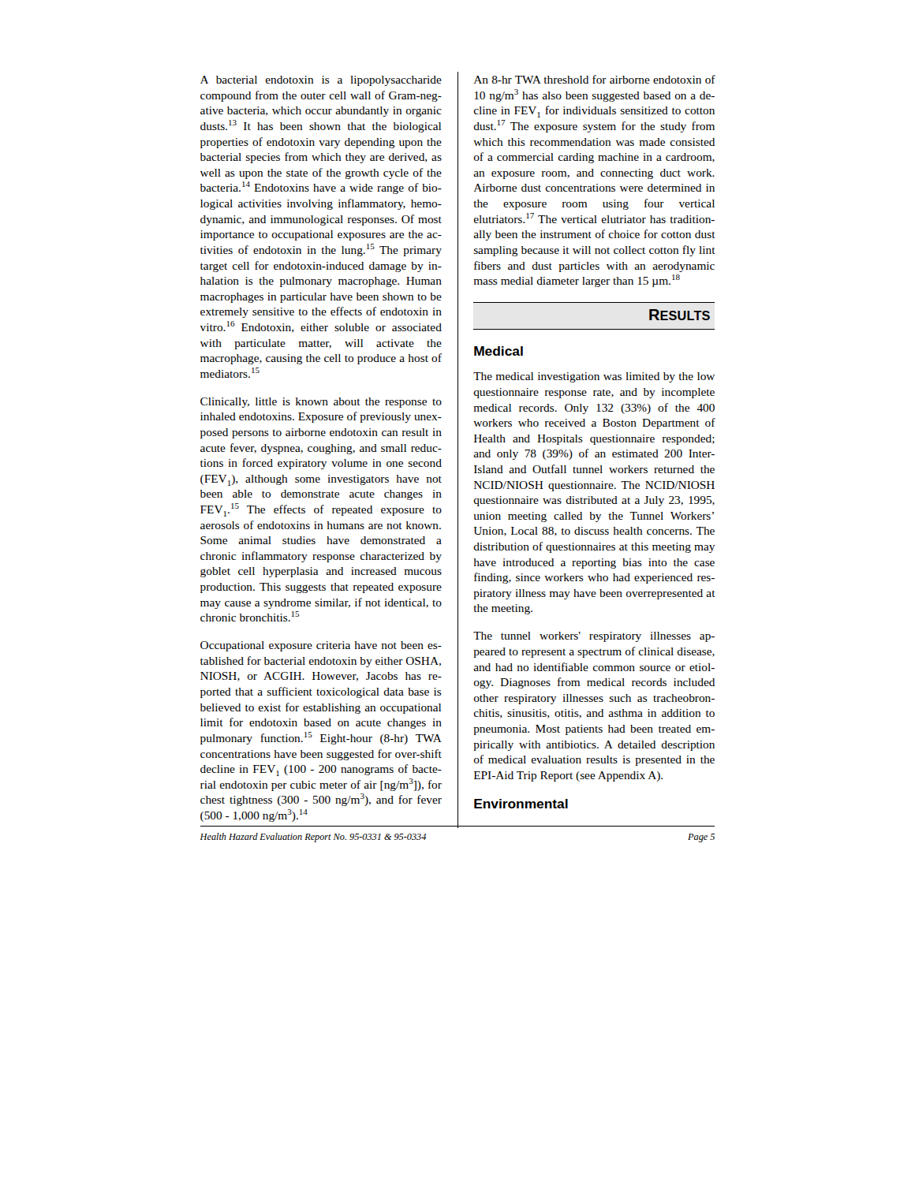A bacterial endotoxin is a lipopolysaccharide compound from the outer cell wall of Gram-negative bacteria, which occur abundantly in organic dusts.13 It has been shown that the biological properties of endotoxin vary depending upon the bacterial species from which they are derived, as well as upon the state of the growth cycle of the bacteria.14 Endotoxins have a wide range of biological activities involving inflammatory, hemodynamic, and immunological responses. Of most importance to occupational exposures are the activities of endotoxin in the lung.15 The primary target cell for endotoxin-induced damage by inhalation is the pulmonary macrophage. Human macrophages in particular have been shown to be extremely sensitive to the effects of endotoxin in vitro.16 Endotoxin, either soluble or associated with particulate matter, will activate the macrophage, causing the cell to produce a host of mediators.15
Clinically, little is known about the response to inhaled endotoxins. Exposure of previously unexposed persons to airborne endotoxin can result in acute fever, dyspnea, coughing, and small reductions in forced expiratory volume in one second (FEV1), although some investigators have not been able to demonstrate acute changes in FEV1.15 The effects of repeated exposure to aerosols of endotoxins in humans are not known. Some animal studies have demonstrated a chronic inflammatory response characterized by goblet cell hyperplasia and increased mucous production. This suggests that repeated exposure may cause a syndrome similar, if not identical, to chronic bronchitis.15
Occupational exposure criteria have not been established for bacterial endotoxin by either OSHA, NIOSH, or ACGIH. However, Jacobs has reported that a sufficient toxicological data base is believed to exist for establishing an occupational limit for endotoxin based on acute changes in pulmonary function.15 Eight-hour (8-hr) TWA concentrations have been suggested for over-shift decline in FEV1 (100 - 200 nanograms of bacterial endotoxin per cubic meter of air [ng/m3]), for chest tightness (300 - 500 ng/m3), and for fever (500 - 1,000 ng/m3).14
An 8-hr TWA threshold for airborne endotoxin of 10 ng/m3 has also been suggested based on a decline in FEV1 for individuals sensitized to cotton dust.17 The exposure system for the study from which this recommendation was made consisted of a commercial carding machine in a cardroom, an exposure room, and connecting duct work. Airborne dust concentrations were determined in the exposure room using four vertical elutriators.17 The vertical elutriator has traditionally been the instrument of choice for cotton dust sampling because it will not collect cotton fly lint fibers and dust particles with an aerodynamic mass medial diameter larger than 15 µm.18
RESULTS
Medical
The medical investigation was limited by the low questionnaire response rate, and by incomplete medical records. Only 132 (33%) of the 400 workers who received a Boston Department of Health and Hospitals questionnaire responded; and only 78 (39%) of an estimated 200 Inter-Island and Outfall tunnel workers returned the NCID/NIOSH questionnaire. The NCID/NIOSH questionnaire was distributed at a July 23, 1995, union meeting called by the Tunnel Workers’ Union, Local 88, to discuss health concerns. The distribution of questionnaires at this meeting may have introduced a reporting bias into the case finding, since workers who had experienced respiratory illness may have been overrepresented at the meeting.
The tunnel workers' respiratory illnesses appeared to represent a spectrum of clinical disease, and had no identifiable common source or etiology. Diagnoses from medical records included other respiratory illnesses such as tracheobronchitis, sinusitis, otitis, and asthma in addition to pneumonia. Most patients had been treated empirically with antibiotics. A detailed description of medical evaluation results is presented in the EPI-Aid Trip Report (see Appendix A).
Environmental
Health Hazard Evaluation Report No. 95-0331 & 95-0334
Page 5